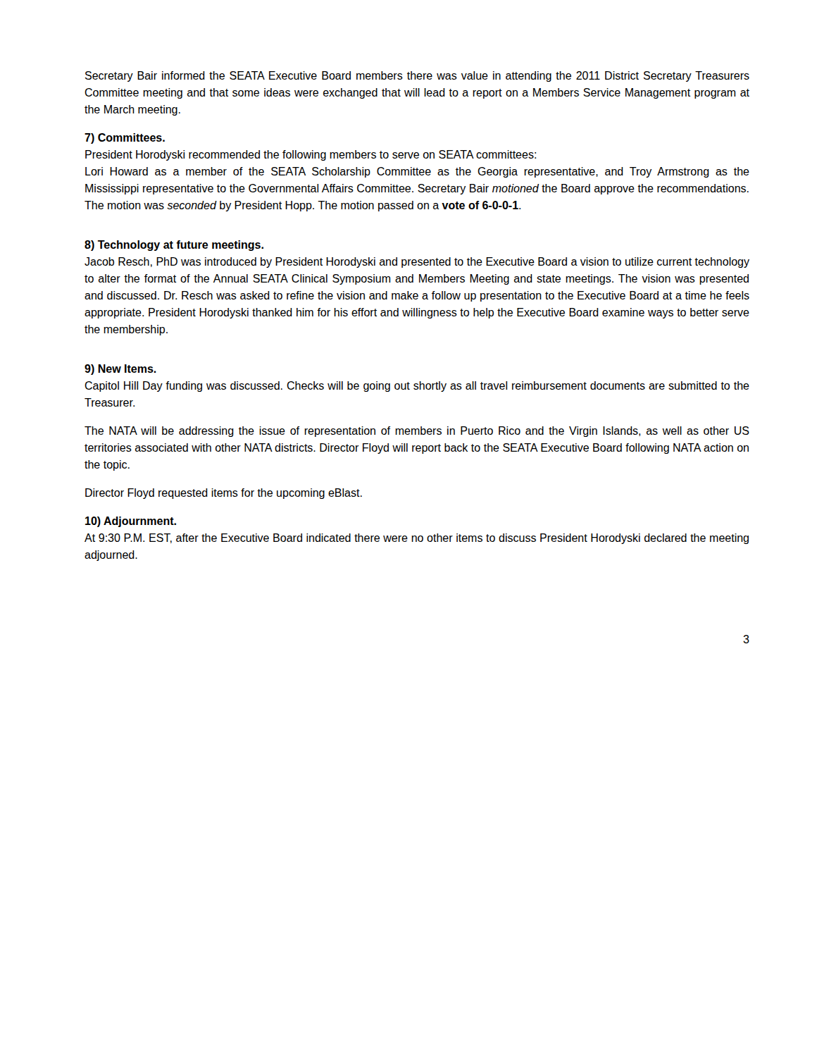Secretary Bair informed the SEATA Executive Board members there was value in attending the 2011 District Secretary Treasurers Committee meeting and that some ideas were exchanged that will lead to a report on a Members Service Management program at the March meeting.
7) Committees.
President Horodyski recommended the following members to serve on SEATA committees:
Lori Howard as a member of the SEATA Scholarship Committee as the Georgia representative, and Troy Armstrong as the Mississippi representative to the Governmental Affairs Committee. Secretary Bair motioned the Board approve the recommendations. The motion was seconded by President Hopp. The motion passed on a vote of 6-0-0-1.
8) Technology at future meetings.
Jacob Resch, PhD was introduced by President Horodyski and presented to the Executive Board a vision to utilize current technology to alter the format of the Annual SEATA Clinical Symposium and Members Meeting and state meetings. The vision was presented and discussed. Dr. Resch was asked to refine the vision and make a follow up presentation to the Executive Board at a time he feels appropriate. President Horodyski thanked him for his effort and willingness to help the Executive Board examine ways to better serve the membership.
9) New Items.
Capitol Hill Day funding was discussed. Checks will be going out shortly as all travel reimbursement documents are submitted to the Treasurer.
The NATA will be addressing the issue of representation of members in Puerto Rico and the Virgin Islands, as well as other US territories associated with other NATA districts. Director Floyd will report back to the SEATA Executive Board following NATA action on the topic.
Director Floyd requested items for the upcoming eBlast.
10) Adjournment.
At 9:30 P.M. EST, after the Executive Board indicated there were no other items to discuss President Horodyski declared the meeting adjourned.
3